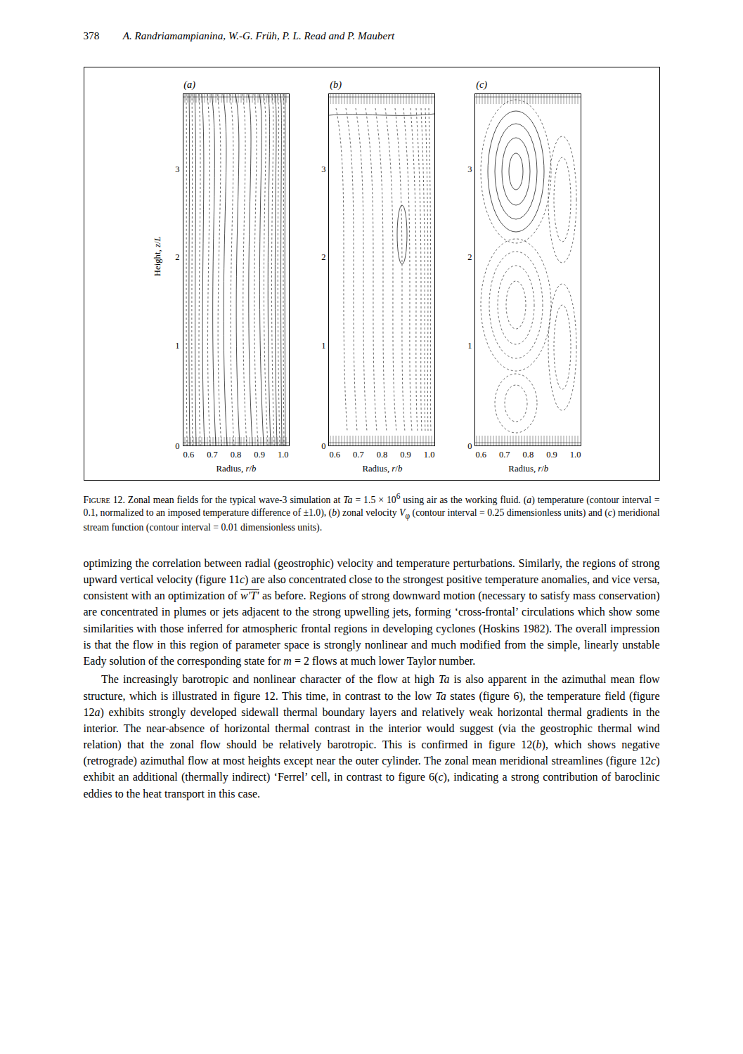378 A. Randriamampianina, W.-G. Früh, P. L. Read and P. Maubert
(a)
Height, z/L 3 2 1 0
0.60.70.80.91.0
Radius, r/b
(b)
3 2 1 0
0.60.70.80.91.0
Radius, r/b
(c)
3 2 1 0
0.60.70.80.91.0
Radius, r/b
Figure 12. Zonal mean fields for the typical wave-3 simulation at Ta = 1.5 × 106 using air as the working fluid. (a) temperature (contour interval = 0.1, normalized to an imposed temperature difference of ±1.0), (b) zonal velocity Vφ (contour interval = 0.25 dimensionless units) and (c) meridional stream function (contour interval = 0.01 dimensionless units).
optimizing the correlation between radial (geostrophic) velocity and temperature perturbations. Similarly, the regions of strong upward vertical velocity (figure 11c) are also concentrated close to the strongest positive temperature anomalies, and vice versa, consistent with an optimization of w′T′ as before. Regions of strong downward motion (necessary to satisfy mass conservation) are concentrated in plumes or jets adjacent to the strong upwelling jets, forming ‘cross-frontal’ circulations which show some similarities with those inferred for atmospheric frontal regions in developing cyclones (Hoskins 1982). The overall impression is that the flow in this region of parameter space is strongly nonlinear and much modified from the simple, linearly unstable Eady solution of the corresponding state for m = 2 flows at much lower Taylor number.
The increasingly barotropic and nonlinear character of the flow at high Ta is also apparent in the azimuthal mean flow structure, which is illustrated in figure 12. This time, in contrast to the low Ta states (figure 6), the temperature field (figure 12a) exhibits strongly developed sidewall thermal boundary layers and relatively weak horizontal thermal gradients in the interior. The near-absence of horizontal thermal contrast in the interior would suggest (via the geostrophic thermal wind relation) that the zonal flow should be relatively barotropic. This is confirmed in figure 12(b), which shows negative (retrograde) azimuthal flow at most heights except near the outer cylinder. The zonal mean meridional streamlines (figure 12c) exhibit an additional (thermally indirect) ‘Ferrel’ cell, in contrast to figure 6(c), indicating a strong contribution of baroclinic eddies to the heat transport in this case.